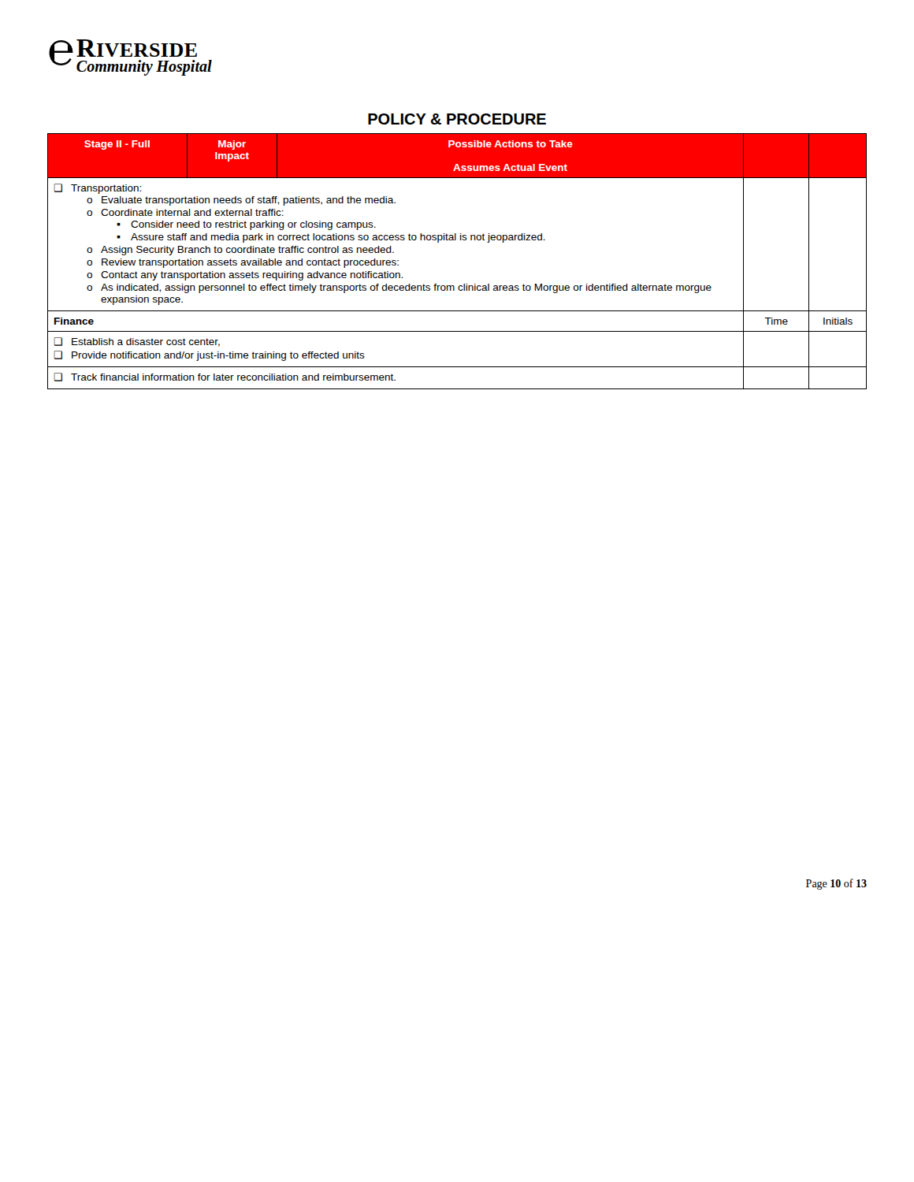℮
RIVERSIDE
Community Hospital
POLICY & PROCEDURE
| Stage II - Full | Major Impact | Possible Actions to Take Assumes Actual Event | | |
| --- | --- | --- | --- | --- |
| Transportation: Evaluate transportation needs of staff, patients, and the media. Coordinate internal and external traffic: Consider need to restrict parking or closing campus. Assure staff and media park in correct locations so access to hospital is not jeopardized. Assign Security Branch to coordinate traffic control as needed. Review transportation assets available and contact procedures: Contact any transportation assets requiring advance notification. As indicated, assign personnel to effect timely transports of decedents from clinical areas to Morgue or identified alternate morgue expansion space. | | |
| Finance | Time | Initials |
| Establish a disaster cost center, Provide notification and/or just-in-time training to effected units | | |
| Track financial information for later reconciliation and reimbursement. | | |
Page 10 of 13